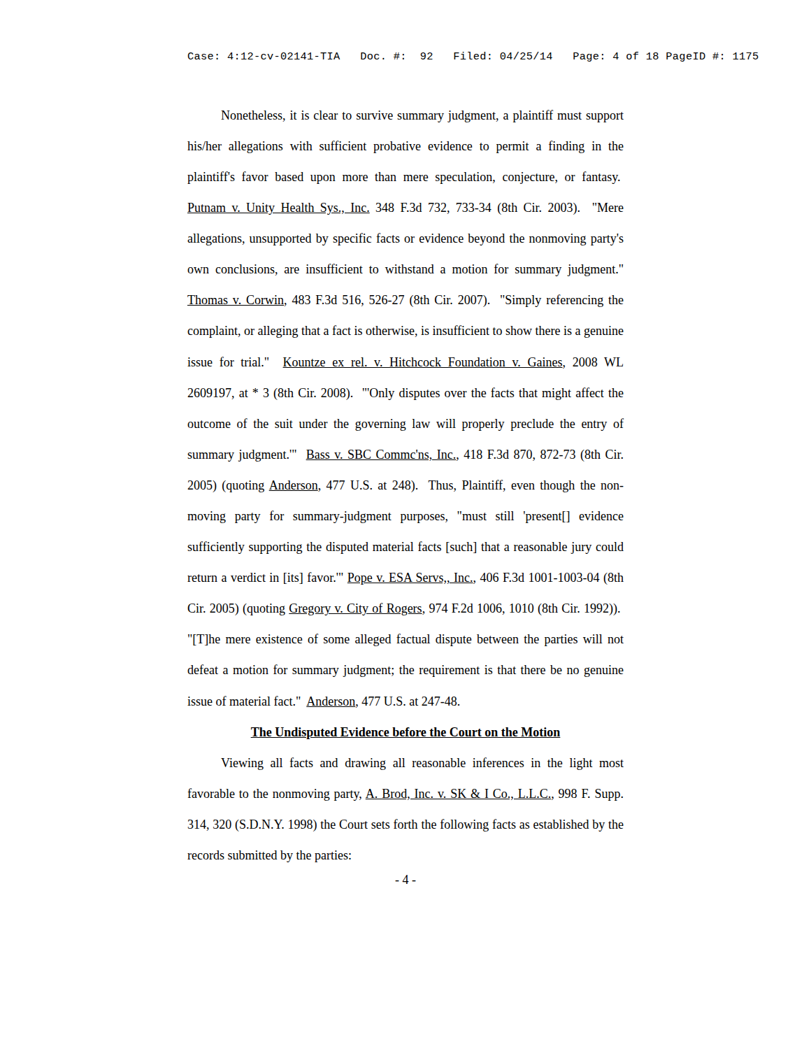Case: 4:12-cv-02141-TIA Doc. #: 92 Filed: 04/25/14 Page: 4 of 18 PageID #: 1175
Nonetheless, it is clear to survive summary judgment, a plaintiff must support his/her allegations with sufficient probative evidence to permit a finding in the plaintiff's favor based upon more than mere speculation, conjecture, or fantasy. Putnam v. Unity Health Sys., Inc. 348 F.3d 732, 733-34 (8th Cir. 2003). "Mere allegations, unsupported by specific facts or evidence beyond the nonmoving party's own conclusions, are insufficient to withstand a motion for summary judgment." Thomas v. Corwin, 483 F.3d 516, 526-27 (8th Cir. 2007). "Simply referencing the complaint, or alleging that a fact is otherwise, is insufficient to show there is a genuine issue for trial." Kountze ex rel. v. Hitchcock Foundation v. Gaines, 2008 WL 2609197, at * 3 (8th Cir. 2008). "'Only disputes over the facts that might affect the outcome of the suit under the governing law will properly preclude the entry of summary judgment.'" Bass v. SBC Commc'ns, Inc., 418 F.3d 870, 872-73 (8th Cir. 2005) (quoting Anderson, 477 U.S. at 248). Thus, Plaintiff, even though the non-moving party for summary-judgment purposes, "must still 'present[] evidence sufficiently supporting the disputed material facts [such] that a reasonable jury could return a verdict in [its] favor.'" Pope v. ESA Servs,, Inc., 406 F.3d 1001-1003-04 (8th Cir. 2005) (quoting Gregory v. City of Rogers, 974 F.2d 1006, 1010 (8th Cir. 1992)). "[T]he mere existence of some alleged factual dispute between the parties will not defeat a motion for summary judgment; the requirement is that there be no genuine issue of material fact." Anderson, 477 U.S. at 247-48.
The Undisputed Evidence before the Court on the Motion
Viewing all facts and drawing all reasonable inferences in the light most favorable to the nonmoving party, A. Brod, Inc. v. SK & I Co., L.L.C., 998 F. Supp. 314, 320 (S.D.N.Y. 1998) the Court sets forth the following facts as established by the records submitted by the parties:
- 4 -